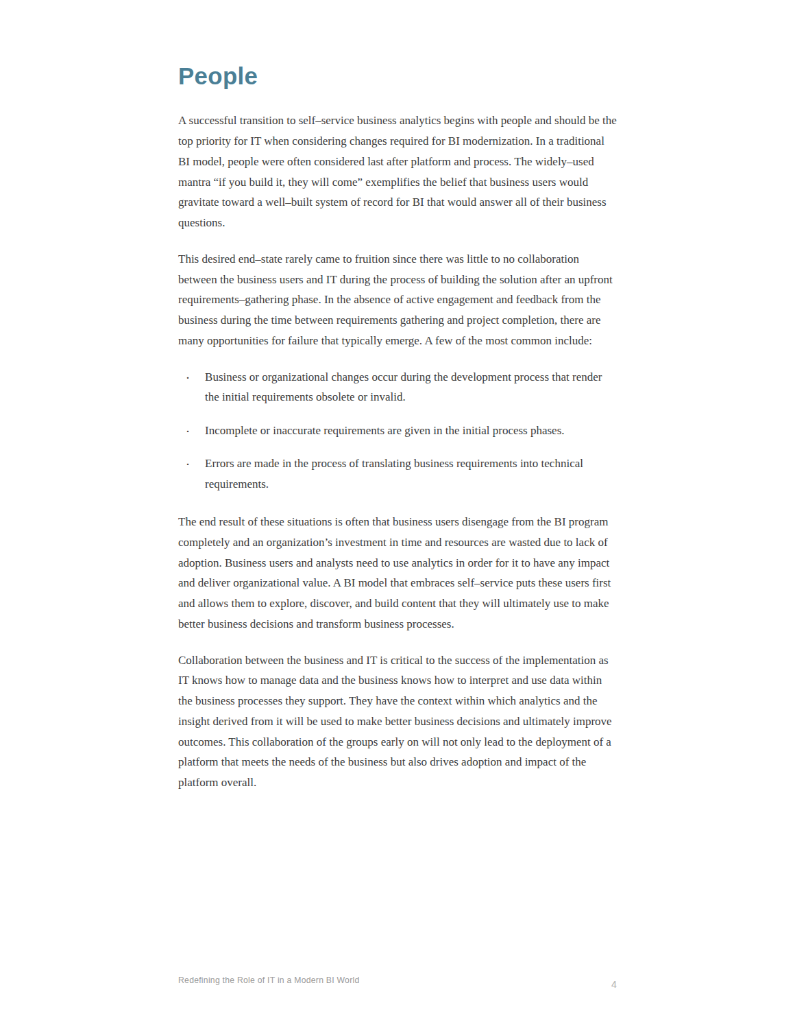People
A successful transition to self–service business analytics begins with people and should be the top priority for IT when considering changes required for BI modernization. In a traditional BI model, people were often considered last after platform and process. The widely–used mantra “if you build it, they will come” exemplifies the belief that business users would gravitate toward a well–built system of record for BI that would answer all of their business questions.
This desired end–state rarely came to fruition since there was little to no collaboration between the business users and IT during the process of building the solution after an upfront requirements–gathering phase. In the absence of active engagement and feedback from the business during the time between requirements gathering and project completion, there are many opportunities for failure that typically emerge. A few of the most common include:
Business or organizational changes occur during the development process that render the initial requirements obsolete or invalid.
Incomplete or inaccurate requirements are given in the initial process phases.
Errors are made in the process of translating business requirements into technical requirements.
The end result of these situations is often that business users disengage from the BI program completely and an organization’s investment in time and resources are wasted due to lack of adoption. Business users and analysts need to use analytics in order for it to have any impact and deliver organizational value. A BI model that embraces self–service puts these users first and allows them to explore, discover, and build content that they will ultimately use to make better business decisions and transform business processes.
Collaboration between the business and IT is critical to the success of the implementation as IT knows how to manage data and the business knows how to interpret and use data within the business processes they support. They have the context within which analytics and the insight derived from it will be used to make better business decisions and ultimately improve outcomes. This collaboration of the groups early on will not only lead to the deployment of a platform that meets the needs of the business but also drives adoption and impact of the platform overall.
Redefining the Role of IT in a Modern BI World 4